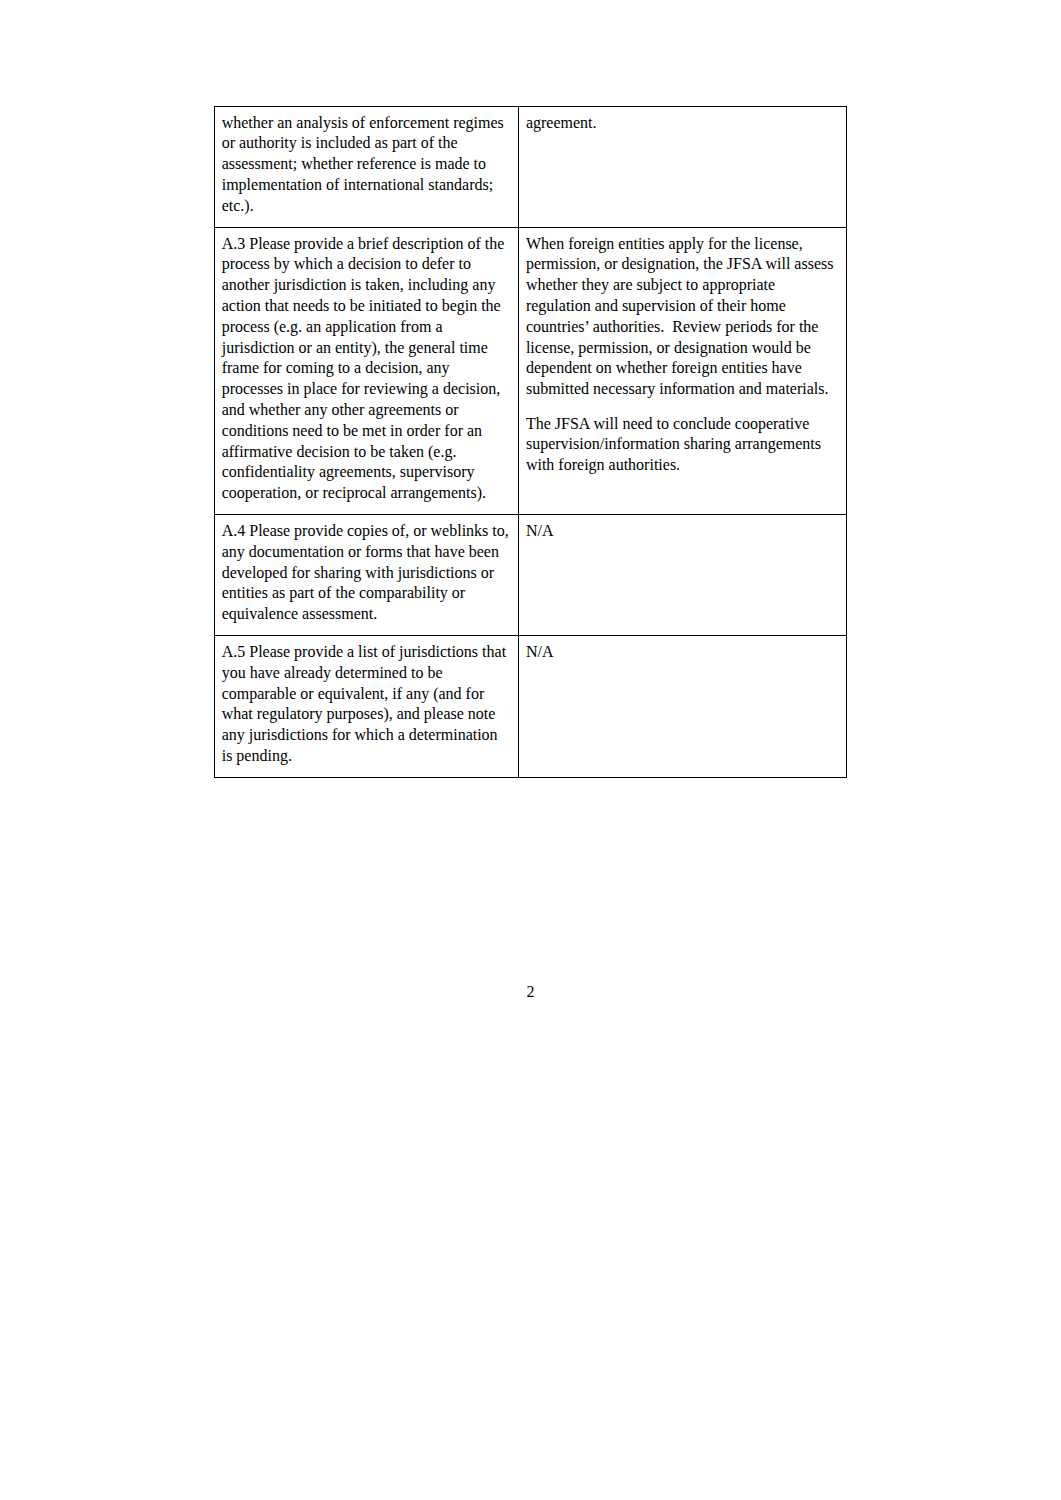| whether an analysis of enforcement regimes or authority is included as part of the assessment; whether reference is made to implementation of international standards; etc.). | agreement. |
| A.3 Please provide a brief description of the process by which a decision to defer to another jurisdiction is taken, including any action that needs to be initiated to begin the process (e.g. an application from a jurisdiction or an entity), the general time frame for coming to a decision, any processes in place for reviewing a decision, and whether any other agreements or conditions need to be met in order for an affirmative decision to be taken (e.g. confidentiality agreements, supervisory cooperation, or reciprocal arrangements). | When foreign entities apply for the license, permission, or designation, the JFSA will assess whether they are subject to appropriate regulation and supervision of their home countries’ authorities. Review periods for the license, permission, or designation would be dependent on whether foreign entities have submitted necessary information and materials. The JFSA will need to conclude cooperative supervision/information sharing arrangements with foreign authorities. |
| A.4 Please provide copies of, or weblinks to, any documentation or forms that have been developed for sharing with jurisdictions or entities as part of the comparability or equivalence assessment. | N/A |
| A.5 Please provide a list of jurisdictions that you have already determined to be comparable or equivalent, if any (and for what regulatory purposes), and please note any jurisdictions for which a determination is pending. | N/A |
2